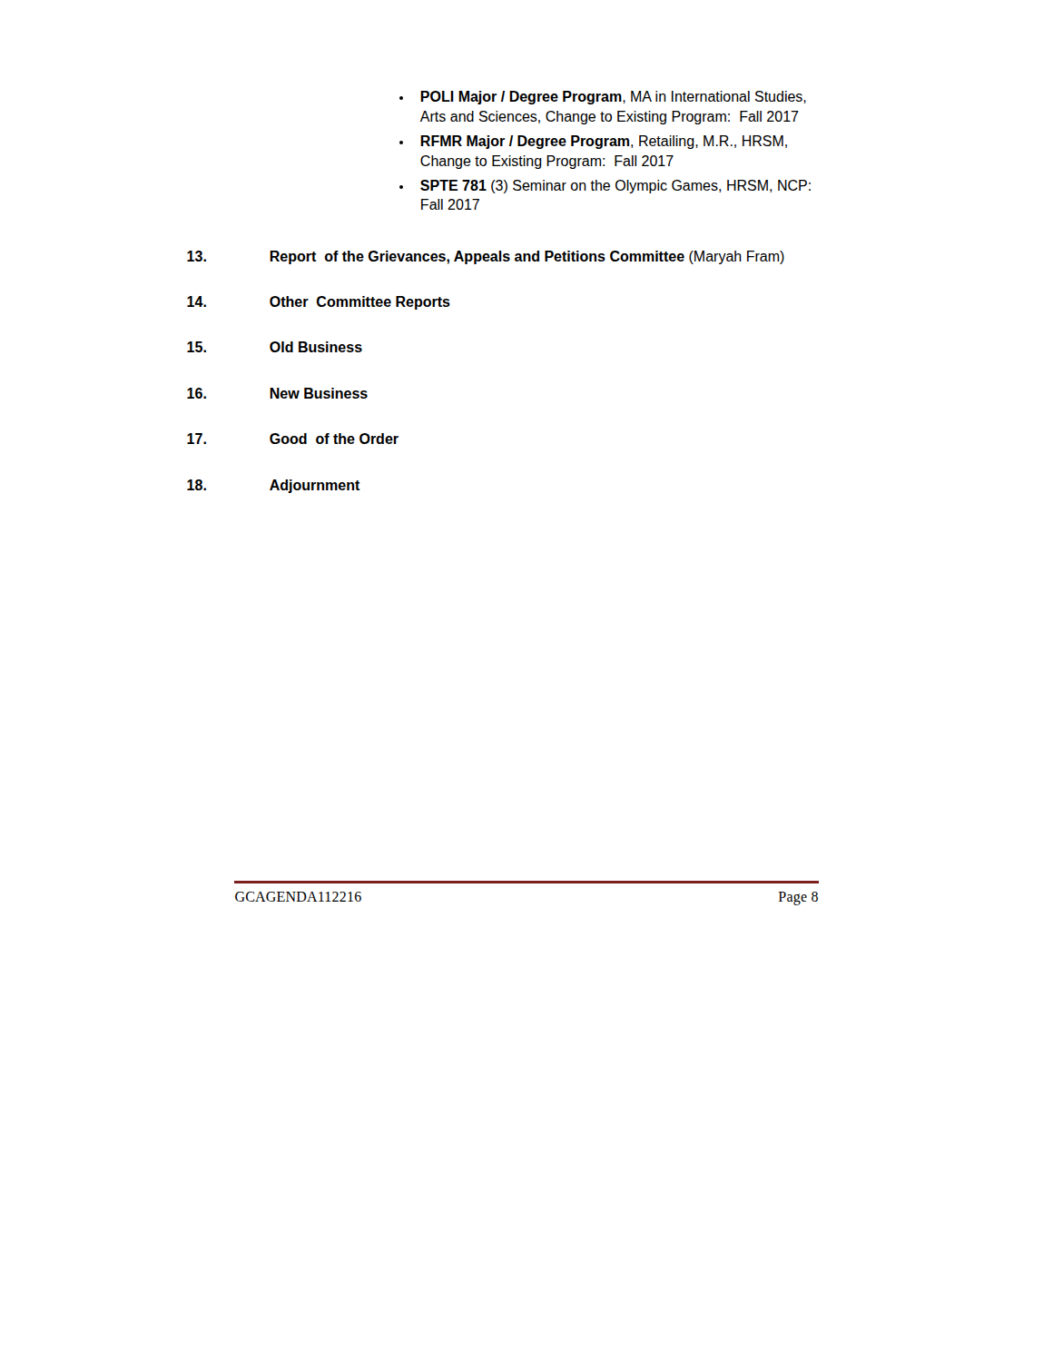POLI Major / Degree Program, MA in International Studies, Arts and Sciences, Change to Existing Program: Fall 2017
RFMR Major / Degree Program, Retailing, M.R., HRSM, Change to Existing Program: Fall 2017
SPTE 781 (3) Seminar on the Olympic Games, HRSM, NCP: Fall 2017
13. Report of the Grievances, Appeals and Petitions Committee (Maryah Fram)
14. Other Committee Reports
15. Old Business
16. New Business
17. Good of the Order
18. Adjournment
GCAGENDA112216
Page 8